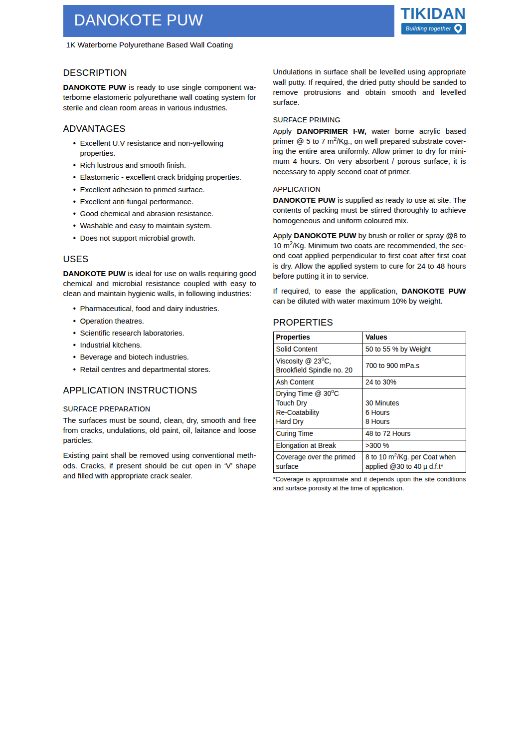DANOKOTE PUW
TIKIDAN Building together
1K Waterborne Polyurethane Based Wall Coating
DESCRIPTION
DANOKOTE PUW is ready to use single component waterborne elastomeric polyurethane wall coating system for sterile and clean room areas in various industries.
ADVANTAGES
Excellent U.V resistance and non-yellowing properties.
Rich lustrous and smooth finish.
Elastomeric - excellent crack bridging properties.
Excellent adhesion to primed surface.
Excellent anti-fungal performance.
Good chemical and abrasion resistance.
Washable and easy to maintain system.
Does not support microbial growth.
USES
DANOKOTE PUW is ideal for use on walls requiring good chemical and microbial resistance coupled with easy to clean and maintain hygienic walls, in following industries:
Pharmaceutical, food and dairy industries.
Operation theatres.
Scientific research laboratories.
Industrial kitchens.
Beverage and biotech industries.
Retail centres and departmental stores.
APPLICATION INSTRUCTIONS
SURFACE PREPARATION
The surfaces must be sound, clean, dry, smooth and free from cracks, undulations, old paint, oil, laitance and loose particles.
Existing paint shall be removed using conventional methods. Cracks, if present should be cut open in ‘V’ shape and filled with appropriate crack sealer.
Undulations in surface shall be levelled using appropriate wall putty. If required, the dried putty should be sanded to remove protrusions and obtain smooth and levelled surface.
SURFACE PRIMING
Apply DANOPRIMER I-W, water borne acrylic based primer @ 5 to 7 m2/Kg., on well prepared substrate covering the entire area uniformly. Allow primer to dry for minimum 4 hours. On very absorbent / porous surface, it is necessary to apply second coat of primer.
APPLICATION
DANOKOTE PUW is supplied as ready to use at site. The contents of packing must be stirred thoroughly to achieve homogeneous and uniform coloured mix.
Apply DANOKOTE PUW by brush or roller or spray @8 to 10 m2/Kg. Minimum two coats are recommended, the second coat applied perpendicular to first coat after first coat is dry. Allow the applied system to cure for 24 to 48 hours before putting it in to service.
If required, to ease the application, DANOKOTE PUW can be diluted with water maximum 10% by weight.
PROPERTIES
| Properties | Values |
| --- | --- |
| Solid Content | 50 to 55 % by Weight |
| Viscosity @ 23 0 C, Brookfield Spindle no. 20 | 700 to 900 mPa.s |
| Ash Content | 24 to 30% |
| Drying Time @ 30 0 C Touch Dry Re-Coatability Hard Dry | 30 Minutes 6 Hours 8 Hours |
| Curing Time | 48 to 72 Hours |
| Elongation at Break | >300 % |
| Coverage over the primed surface | 8 to 10 m 2 /Kg. per Coat when applied @30 to 40 µ d.f.t* |
*Coverage is approximate and it depends upon the site conditions and surface porosity at the time of application.